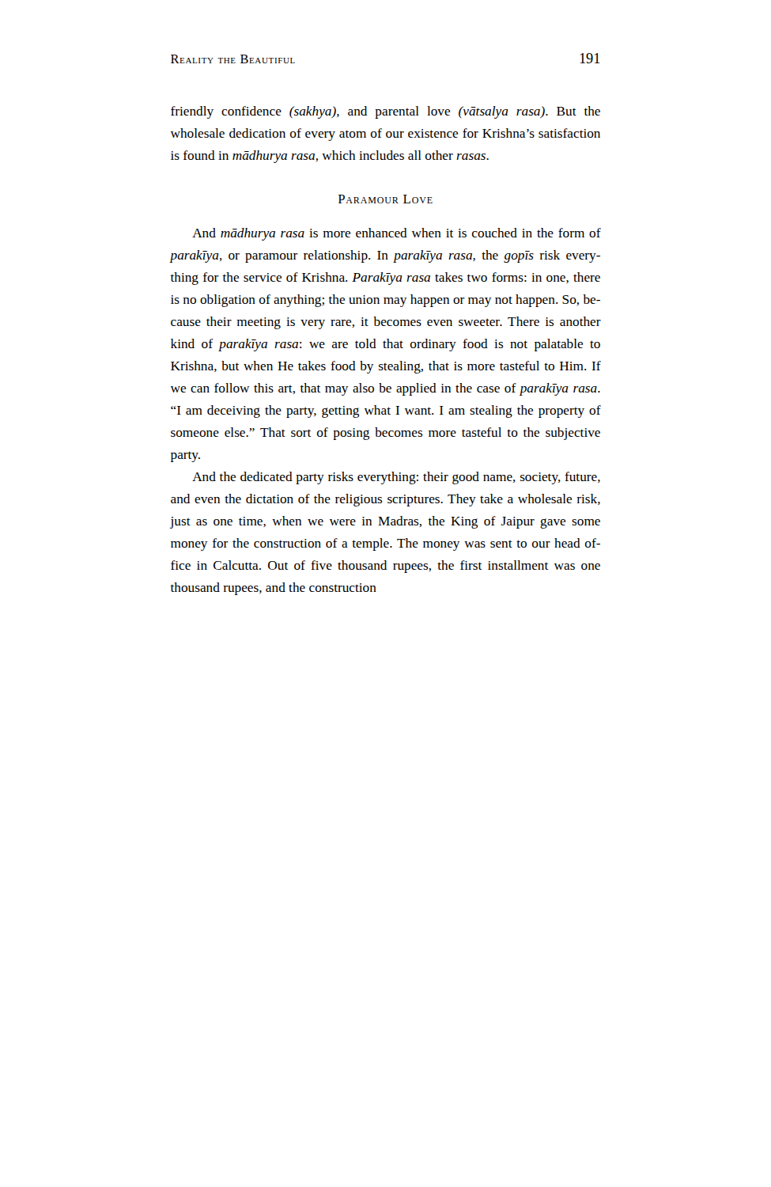Reality the Beautiful 191
friendly confidence (sakhya), and parental love (vātsalya rasa). But the wholesale dedication of every atom of our existence for Krishna’s satisfaction is found in mādhurya rasa, which includes all other rasas.
Paramour Love
And mādhurya rasa is more enhanced when it is couched in the form of parakīya, or paramour relationship. In parakīya rasa, the gopīs risk everything for the service of Krishna. Parakīya rasa takes two forms: in one, there is no obligation of anything; the union may happen or may not happen. So, because their meeting is very rare, it becomes even sweeter. There is another kind of parakīya rasa: we are told that ordinary food is not palatable to Krishna, but when He takes food by stealing, that is more tasteful to Him. If we can follow this art, that may also be applied in the case of parakīya rasa. “I am deceiving the party, getting what I want. I am stealing the property of someone else.” That sort of posing becomes more tasteful to the subjective party.
And the dedicated party risks everything: their good name, society, future, and even the dictation of the religious scriptures. They take a wholesale risk, just as one time, when we were in Madras, the King of Jaipur gave some money for the construction of a temple. The money was sent to our head office in Calcutta. Out of five thousand rupees, the first installment was one thousand rupees, and the construction